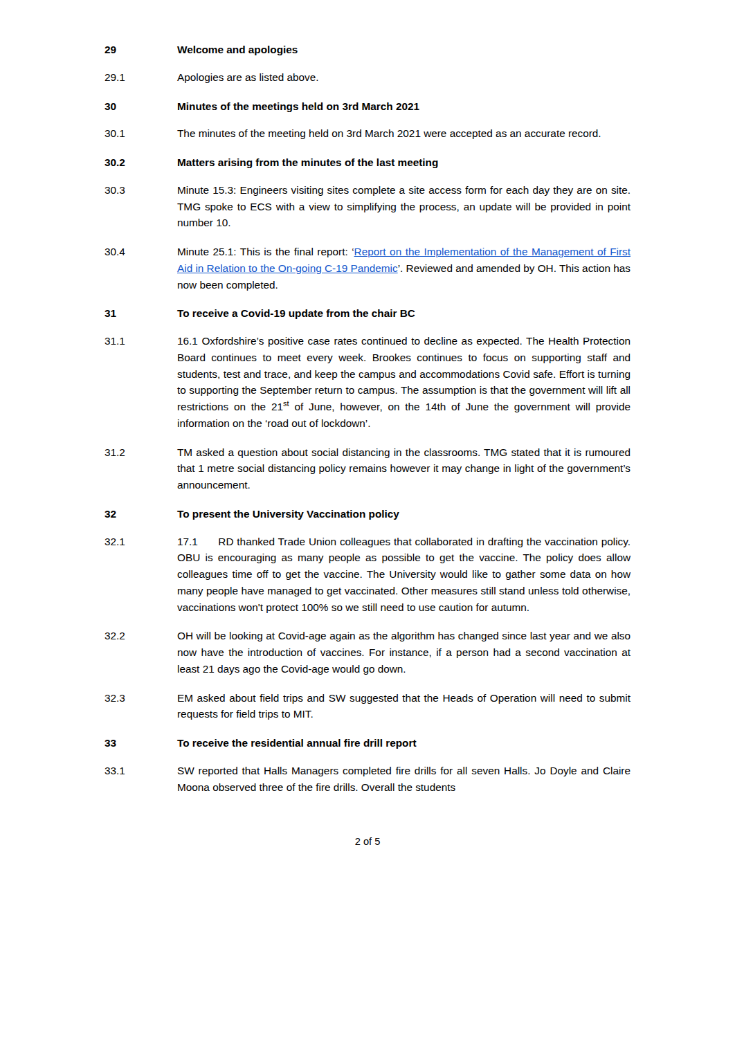29
Welcome and apologies
29.1
Apologies are as listed above.
30
Minutes of the meetings held on 3rd March 2021
30.1
The minutes of the meeting held on 3rd March 2021 were accepted as an accurate record.
30.2
Matters arising from the minutes of the last meeting
30.3
Minute 15.3: Engineers visiting sites complete a site access form for each day they are on site. TMG spoke to ECS with a view to simplifying the process, an update will be provided in point number 10.
30.4
Minute 25.1: This is the final report: ‘Report on the Implementation of the Management of First Aid in Relation to the On-going C-19 Pandemic’. Reviewed and amended by OH. This action has now been completed.
31
To receive a Covid-19 update from the chair BC
31.1
16.1 Oxfordshire’s positive case rates continued to decline as expected. The Health Protection Board continues to meet every week. Brookes continues to focus on supporting staff and students, test and trace, and keep the campus and accommodations Covid safe. Effort is turning to supporting the September return to campus. The assumption is that the government will lift all restrictions on the 21st of June, however, on the 14th of June the government will provide information on the ‘road out of lockdown’.
31.2
TM asked a question about social distancing in the classrooms. TMG stated that it is rumoured that 1 metre social distancing policy remains however it may change in light of the government’s announcement.
32
To present the University Vaccination policy
32.1
17.1 RD thanked Trade Union colleagues that collaborated in drafting the vaccination policy. OBU is encouraging as many people as possible to get the vaccine. The policy does allow colleagues time off to get the vaccine. The University would like to gather some data on how many people have managed to get vaccinated. Other measures still stand unless told otherwise, vaccinations won't protect 100% so we still need to use caution for autumn.
32.2
OH will be looking at Covid-age again as the algorithm has changed since last year and we also now have the introduction of vaccines. For instance, if a person had a second vaccination at least 21 days ago the Covid-age would go down.
32.3
EM asked about field trips and SW suggested that the Heads of Operation will need to submit requests for field trips to MIT.
33
To receive the residential annual fire drill report
33.1
SW reported that Halls Managers completed fire drills for all seven Halls. Jo Doyle and Claire Moona observed three of the fire drills. Overall the students
2 of 5